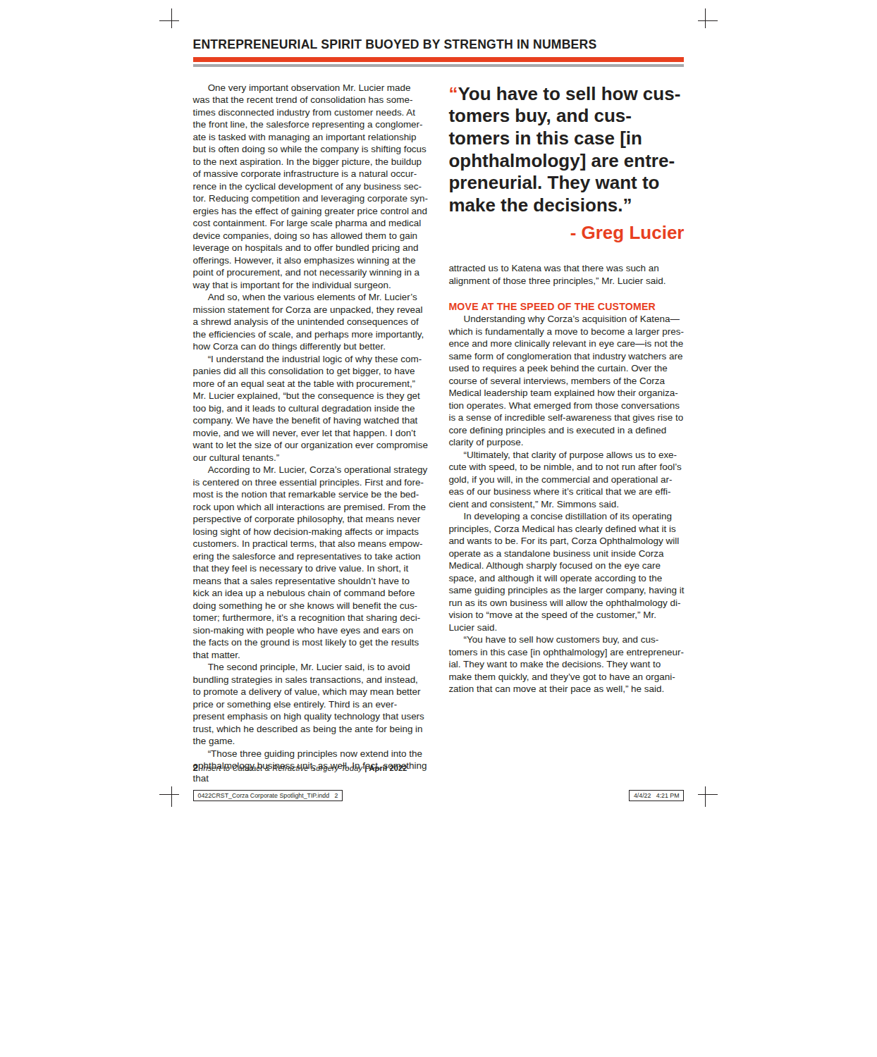Entrepreneurial Spirit Buoyed by Strength in Numbers
One very important observation Mr. Lucier made was that the recent trend of consolidation has sometimes disconnected industry from customer needs. At the front line, the salesforce representing a conglomerate is tasked with managing an important relationship but is often doing so while the company is shifting focus to the next aspiration. In the bigger picture, the buildup of massive corporate infrastructure is a natural occurrence in the cyclical development of any business sector. Reducing competition and leveraging corporate synergies has the effect of gaining greater price control and cost containment. For large scale pharma and medical device companies, doing so has allowed them to gain leverage on hospitals and to offer bundled pricing and offerings. However, it also emphasizes winning at the point of procurement, and not necessarily winning in a way that is important for the individual surgeon.
And so, when the various elements of Mr. Lucier’s mission statement for Corza are unpacked, they reveal a shrewd analysis of the unintended consequences of the efficiencies of scale, and perhaps more importantly, how Corza can do things differently but better.
“I understand the industrial logic of why these companies did all this consolidation to get bigger, to have more of an equal seat at the table with procurement,” Mr. Lucier explained, “but the consequence is they get too big, and it leads to cultural degradation inside the company. We have the benefit of having watched that movie, and we will never, ever let that happen. I don’t want to let the size of our organization ever compromise our cultural tenants.”
According to Mr. Lucier, Corza’s operational strategy is centered on three essential principles. First and foremost is the notion that remarkable service be the bedrock upon which all interactions are premised. From the perspective of corporate philosophy, that means never losing sight of how decision-making affects or impacts customers. In practical terms, that also means empowering the salesforce and representatives to take action that they feel is necessary to drive value. In short, it means that a sales representative shouldn’t have to kick an idea up a nebulous chain of command before doing something he or she knows will benefit the customer; furthermore, it’s a recognition that sharing decision-making with people who have eyes and ears on the facts on the ground is most likely to get the results that matter.
The second principle, Mr. Lucier said, is to avoid bundling strategies in sales transactions, and instead, to promote a delivery of value, which may mean better price or something else entirely. Third is an ever-present emphasis on high quality technology that users trust, which he described as being the ante for being in the game.
“Those three guiding principles now extend into the ophthalmology business unit, as well. In fact, something that
“You have to sell how customers buy, and customers in this case [in ophthalmology] are entrepreneurial. They want to make the decisions.”
- Greg Lucier
attracted us to Katena was that there was such an alignment of those three principles,” Mr. Lucier said.
Move at the Speed of the Customer
Understanding why Corza’s acquisition of Katena—which is fundamentally a move to become a larger presence and more clinically relevant in eye care—is not the same form of conglomeration that industry watchers are used to requires a peek behind the curtain. Over the course of several interviews, members of the Corza Medical leadership team explained how their organization operates. What emerged from those conversations is a sense of incredible self-awareness that gives rise to core defining principles and is executed in a defined clarity of purpose.
“Ultimately, that clarity of purpose allows us to execute with speed, to be nimble, and to not run after fool’s gold, if you will, in the commercial and operational areas of our business where it’s critical that we are efficient and consistent,” Mr. Simmons said.
In developing a concise distillation of its operating principles, Corza Medical has clearly defined what it is and wants to be. For its part, Corza Ophthalmology will operate as a standalone business unit inside Corza Medical. Although sharply focused on the eye care space, and although it will operate according to the same guiding principles as the larger company, having it run as its own business will allow the ophthalmology division to “move at the speed of the customer,” Mr. Lucier said.
“You have to sell how customers buy, and customers in this case [in ophthalmology] are entrepreneurial. They want to make the decisions. They want to make them quickly, and they’ve got to have an organization that can move at their pace as well,” he said.
2 Insert to Cataract & Refractive Surgery Today | April 2022
0422CRST_Corza Corporate Spotlight_TIP.indd 2 4/4/22 4:21 PM